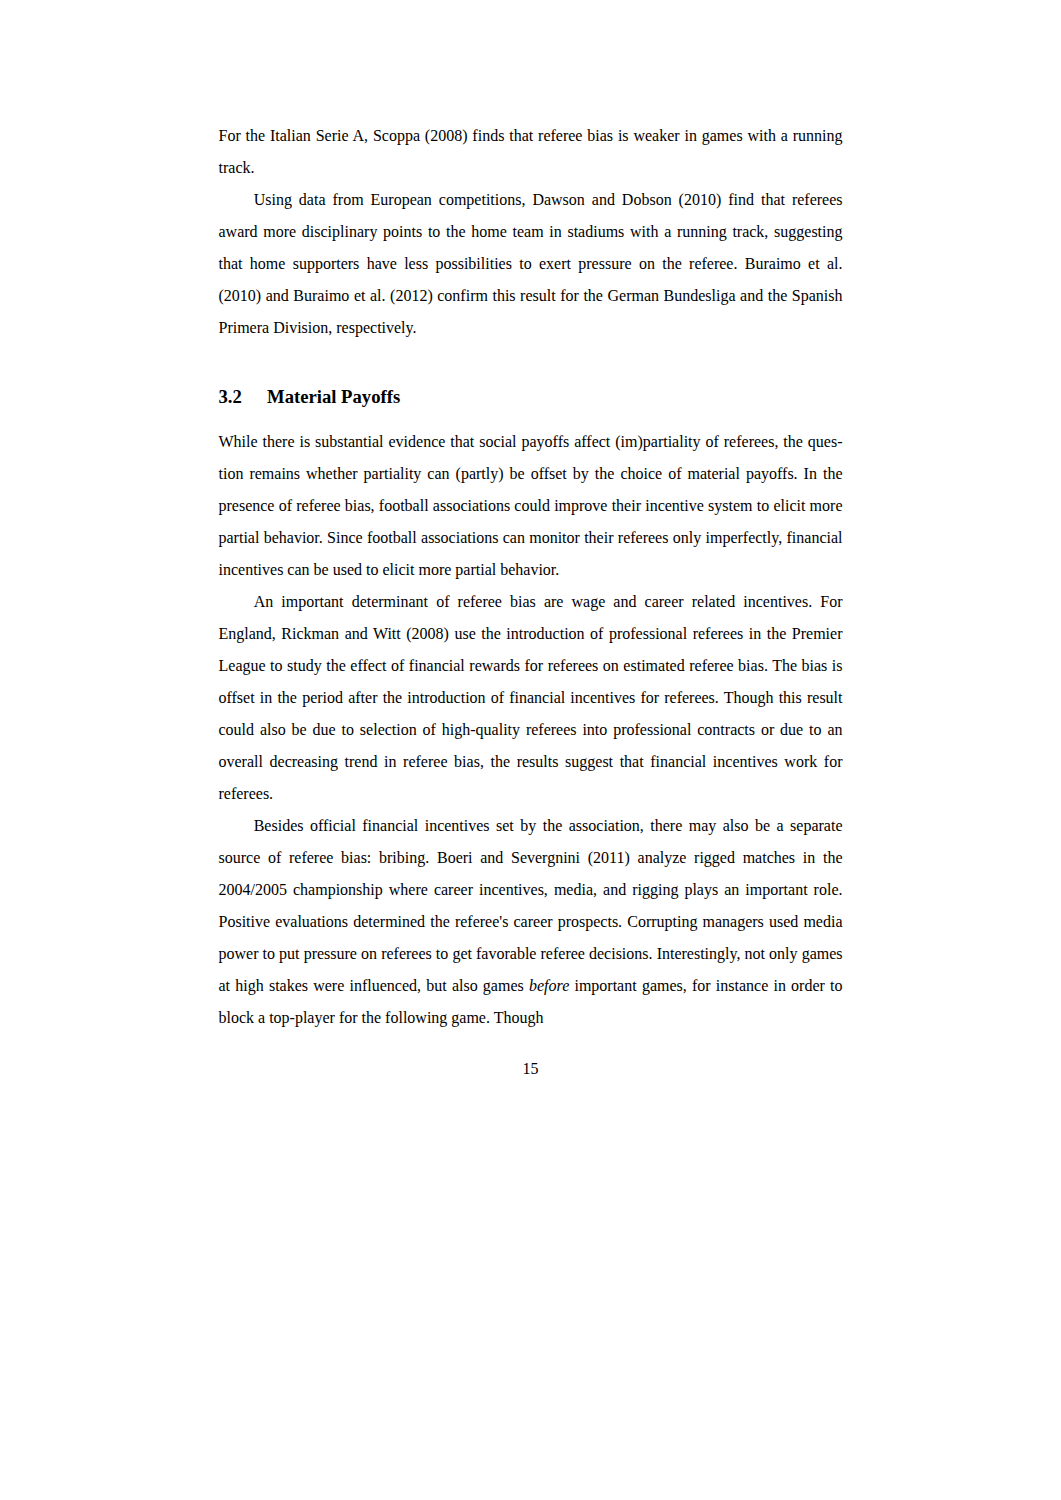For the Italian Serie A, Scoppa (2008) finds that referee bias is weaker in games with a running track.
Using data from European competitions, Dawson and Dobson (2010) find that referees award more disciplinary points to the home team in stadiums with a running track, suggesting that home supporters have less possibilities to exert pressure on the referee. Buraimo et al. (2010) and Buraimo et al. (2012) confirm this result for the German Bundesliga and the Spanish Primera Division, respectively.
3.2 Material Payoffs
While there is substantial evidence that social payoffs affect (im)partiality of referees, the question remains whether partiality can (partly) be offset by the choice of material payoffs. In the presence of referee bias, football associations could improve their incentive system to elicit more partial behavior. Since football associations can monitor their referees only imperfectly, financial incentives can be used to elicit more partial behavior.
An important determinant of referee bias are wage and career related incentives. For England, Rickman and Witt (2008) use the introduction of professional referees in the Premier League to study the effect of financial rewards for referees on estimated referee bias. The bias is offset in the period after the introduction of financial incentives for referees. Though this result could also be due to selection of high-quality referees into professional contracts or due to an overall decreasing trend in referee bias, the results suggest that financial incentives work for referees.
Besides official financial incentives set by the association, there may also be a separate source of referee bias: bribing. Boeri and Severgnini (2011) analyze rigged matches in the 2004/2005 championship where career incentives, media, and rigging plays an important role. Positive evaluations determined the referee's career prospects. Corrupting managers used media power to put pressure on referees to get favorable referee decisions. Interestingly, not only games at high stakes were influenced, but also games before important games, for instance in order to block a top-player for the following game. Though
15